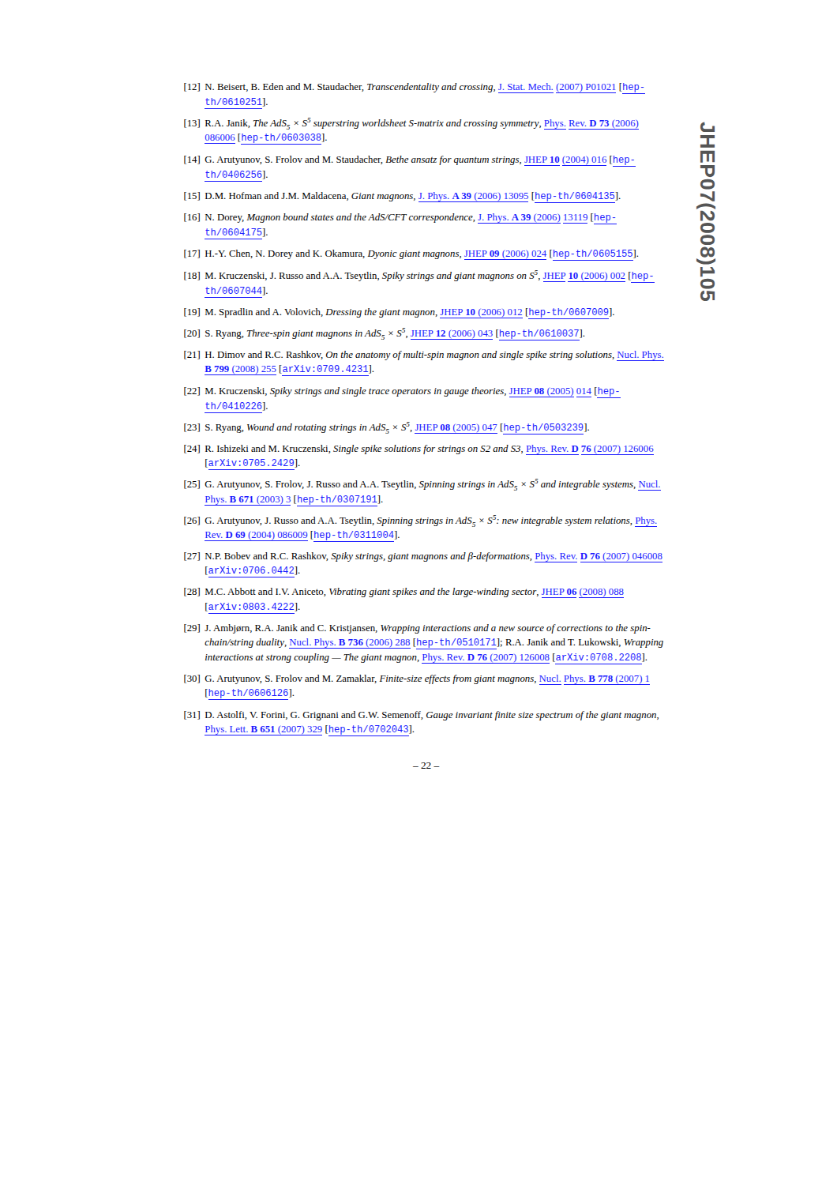JHEP07(2008)105
[12] N. Beisert, B. Eden and M. Staudacher, Transcendentality and crossing, J. Stat. Mech. (2007) P01021 [hep-th/0610251].
[13] R.A. Janik, The AdS5 × S5 superstring worldsheet S-matrix and crossing symmetry, Phys. Rev. D 73 (2006) 086006 [hep-th/0603038].
[14] G. Arutyunov, S. Frolov and M. Staudacher, Bethe ansatz for quantum strings, JHEP 10 (2004) 016 [hep-th/0406256].
[15] D.M. Hofman and J.M. Maldacena, Giant magnons, J. Phys. A 39 (2006) 13095 [hep-th/0604135].
[16] N. Dorey, Magnon bound states and the AdS/CFT correspondence, J. Phys. A 39 (2006) 13119 [hep-th/0604175].
[17] H.-Y. Chen, N. Dorey and K. Okamura, Dyonic giant magnons, JHEP 09 (2006) 024 [hep-th/0605155].
[18] M. Kruczenski, J. Russo and A.A. Tseytlin, Spiky strings and giant magnons on S5, JHEP 10 (2006) 002 [hep-th/0607044].
[19] M. Spradlin and A. Volovich, Dressing the giant magnon, JHEP 10 (2006) 012 [hep-th/0607009].
[20] S. Ryang, Three-spin giant magnons in AdS5 × S5, JHEP 12 (2006) 043 [hep-th/0610037].
[21] H. Dimov and R.C. Rashkov, On the anatomy of multi-spin magnon and single spike string solutions, Nucl. Phys. B 799 (2008) 255 [arXiv:0709.4231].
[22] M. Kruczenski, Spiky strings and single trace operators in gauge theories, JHEP 08 (2005) 014 [hep-th/0410226].
[23] S. Ryang, Wound and rotating strings in AdS5 × S5, JHEP 08 (2005) 047 [hep-th/0503239].
[24] R. Ishizeki and M. Kruczenski, Single spike solutions for strings on S2 and S3, Phys. Rev. D 76 (2007) 126006 [arXiv:0705.2429].
[25] G. Arutyunov, S. Frolov, J. Russo and A.A. Tseytlin, Spinning strings in AdS5 × S5 and integrable systems, Nucl. Phys. B 671 (2003) 3 [hep-th/0307191].
[26] G. Arutyunov, J. Russo and A.A. Tseytlin, Spinning strings in AdS5 × S5: new integrable system relations, Phys. Rev. D 69 (2004) 086009 [hep-th/0311004].
[27] N.P. Bobev and R.C. Rashkov, Spiky strings, giant magnons and β-deformations, Phys. Rev. D 76 (2007) 046008 [arXiv:0706.0442].
[28] M.C. Abbott and I.V. Aniceto, Vibrating giant spikes and the large-winding sector, JHEP 06 (2008) 088 [arXiv:0803.4222].
[29] J. Ambjørn, R.A. Janik and C. Kristjansen, Wrapping interactions and a new source of corrections to the spin-chain/string duality, Nucl. Phys. B 736 (2006) 288 [hep-th/0510171]; R.A. Janik and T. Lukowski, Wrapping interactions at strong coupling — The giant magnon, Phys. Rev. D 76 (2007) 126008 [arXiv:0708.2208].
[30] G. Arutyunov, S. Frolov and M. Zamaklar, Finite-size effects from giant magnons, Nucl. Phys. B 778 (2007) 1 [hep-th/0606126].
[31] D. Astolfi, V. Forini, G. Grignani and G.W. Semenoff, Gauge invariant finite size spectrum of the giant magnon, Phys. Lett. B 651 (2007) 329 [hep-th/0702043].
– 22 –